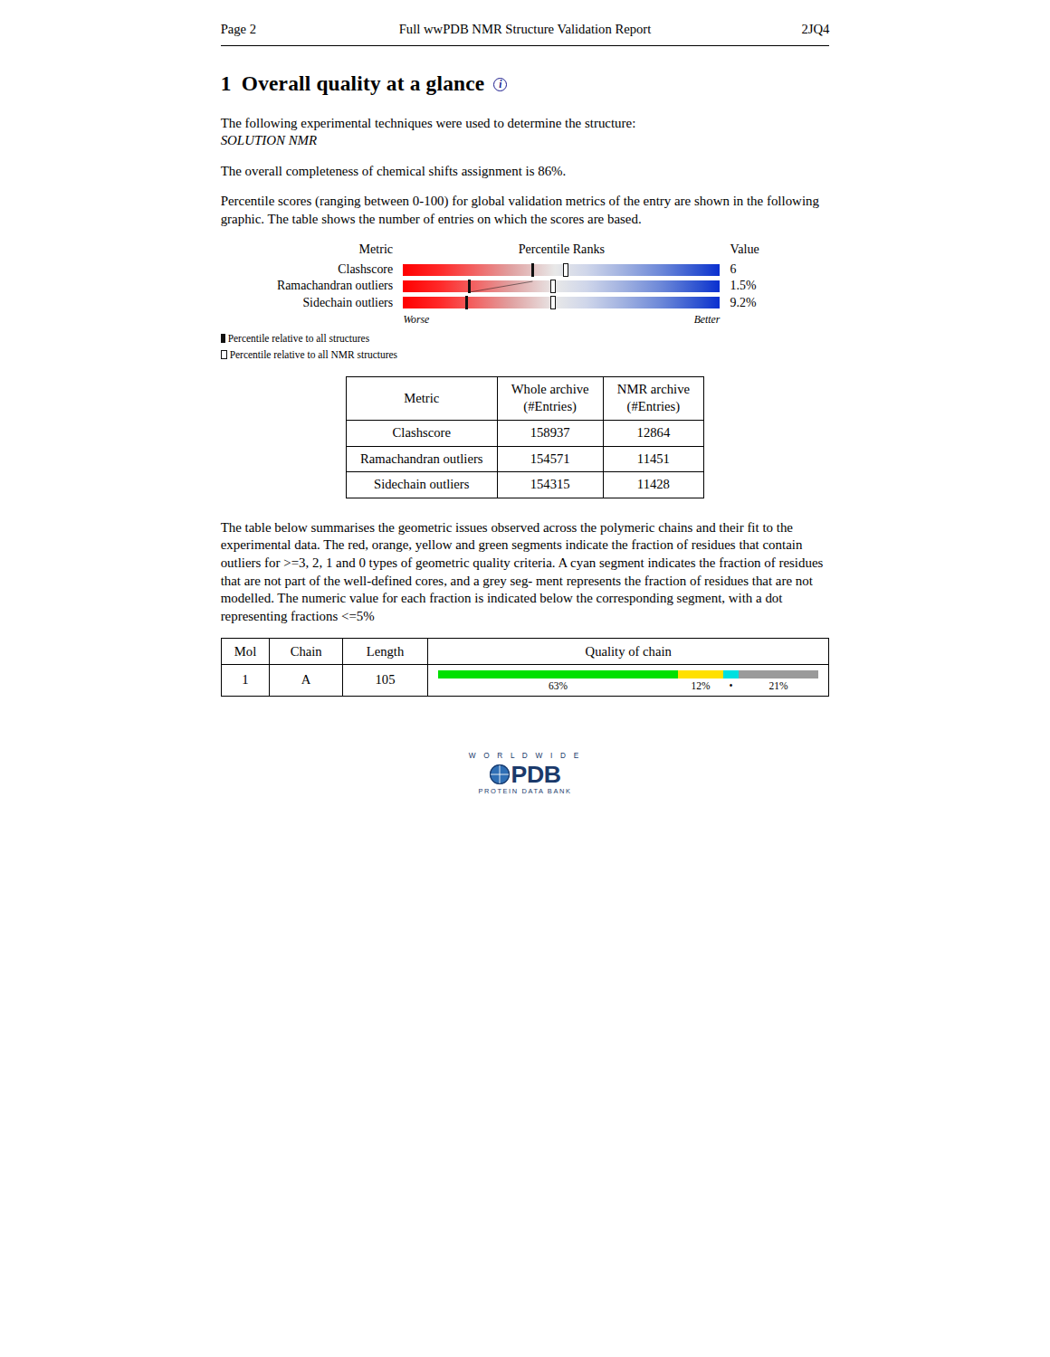Page 2
Full wwPDB NMR Structure Validation Report
2JQ4
1 Overall quality at a glance i
The following experimental techniques were used to determine the structure:
SOLUTION NMR
The overall completeness of chemical shifts assignment is 86%.
Percentile scores (ranging between 0-100) for global validation metrics of the entry are shown in the following graphic. The table shows the number of entries on which the scores are based.
| Metric | Percentile Ranks | Value |
| Clashscore | | 6 |
| Ramachandran outliers | | 1.5% |
| Sidechain outliers | | 9.2% |
| | Worse Better | |
Percentile relative to all structures
Percentile relative to all NMR structures
| Metric | Whole archive (#Entries) | NMR archive (#Entries) |
| --- | --- | --- |
| Clashscore | 158937 | 12864 |
| Ramachandran outliers | 154571 | 11451 |
| Sidechain outliers | 154315 | 11428 |
The table below summarises the geometric issues observed across the polymeric chains and their fit to the experimental data. The red, orange, yellow and green segments indicate the fraction of residues that contain outliers for >=3, 2, 1 and 0 types of geometric quality criteria. A cyan segment indicates the fraction of residues that are not part of the well-defined cores, and a grey seg- ment represents the fraction of residues that are not modelled. The numeric value for each fraction is indicated below the corresponding segment, with a dot representing fractions <=5%
| Mol | Chain | Length | Quality of chain |
| --- | --- | --- | --- |
| 1 | A | 105 | 63% 12% • 21% |
W O R L D W I D E
PDB
PROTEIN DATA BANK